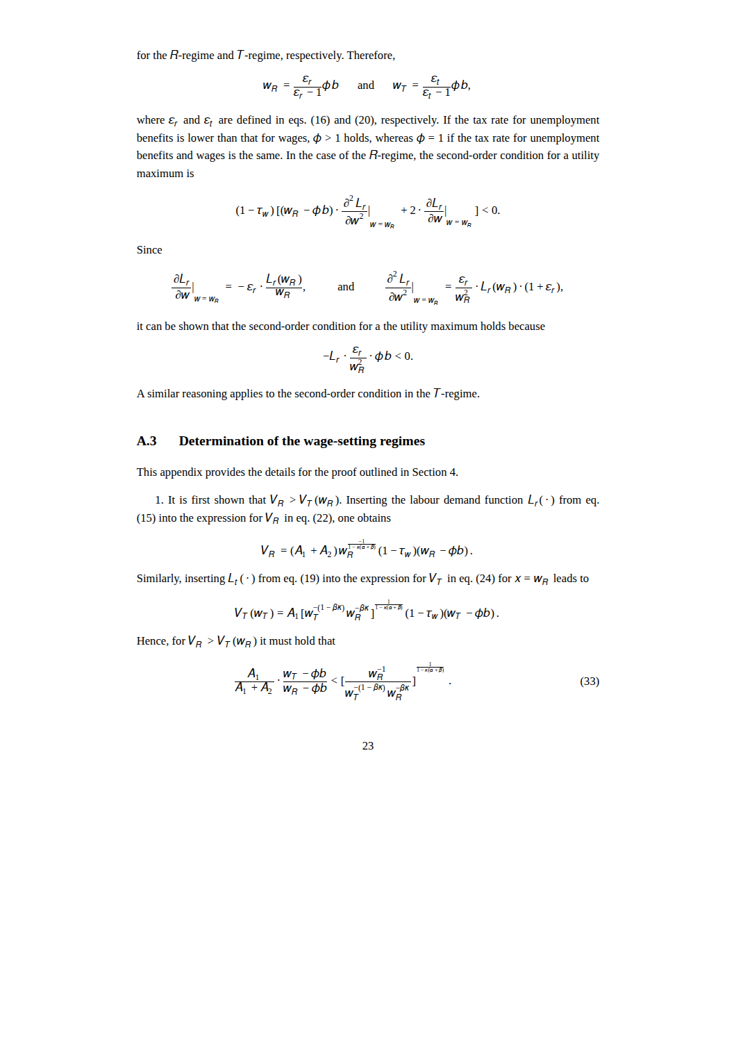for the R-regime and T-regime, respectively. Therefore,
wR = εr εr−1 ϕb and wT = εt εt−1 ϕb ,
where εr and εt are defined in eqs. (16) and (20), respectively. If the tax rate for unemployment benefits is lower than that for wages, ϕ>1 holds, whereas ϕ=1 if the tax rate for unemployment benefits and wages is the same. In the case of the R-regime, the second-order condition for a utility maximum is
(1−τw) [ (wR−ϕb) · ∂2Lr ∂w2 | w=wR + 2· ∂Lr ∂w | w=wR ] <0.
Since
∂Lr ∂w | w=wR = −εr · Lr(wR) wR , and ∂2Lr ∂w2 | w=wR = εr wR2 · Lr(wR) · (1+εr) ,
it can be shown that the second-order condition for a the utility maximum holds because
−Lr · εr wR2 · ϕb <0.
A similar reasoning applies to the second-order condition in the T-regime.
A.3 Determination of the wage-setting regimes
This appendix provides the details for the proof outlined in Section 4.
1. It is first shown that VR>VT(wR). Inserting the labour demand function Lr(·) from eq. (15) into the expression for VR in eq. (22), one obtains
VR = (A1+A2) w R −1 1−κ(α+β) (1−τw) (wR−ϕb) .
Similarly, inserting Lt(·) from eq. (19) into the expression for VT in eq. (24) for x=wR leads to
VT(wT) = A1 [ wT−(1−βκ) wR−βκ ] 1 1−κ(α+β) (1−τw) (wT−ϕb) .
Hence, for VR>VT(wR) it must hold that
A1 A1+A2 · wT−ϕb wR−ϕb < [ wR−1 wT−(1−βκ) wR−βκ ] 1 1−κ(α+β) .
(33)
23